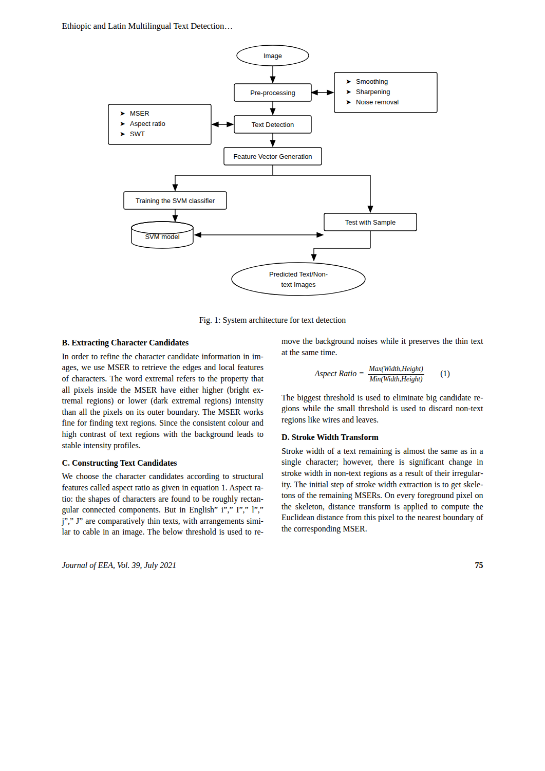Ethiopic and Latin Multilingual Text Detection…
Image Pre-processing ➤ Smoothing ➤ Sharpening ➤ Noise removal Text Detection ➤ MSER ➤ Aspect ratio ➤ SWT Feature Vector Generation Training the SVM classifier SVM model Test with Sample Predicted Text/Non- text Images
Fig. 1: System architecture for text detection
B. Extracting Character Candidates
In order to refine the character candidate information in images, we use MSER to retrieve the edges and local features of characters. The word extremal refers to the property that all pixels inside the MSER have either higher (bright extremal regions) or lower (dark extremal regions) intensity than all the pixels on its outer boundary. The MSER works fine for finding text regions. Since the consistent colour and high contrast of text regions with the background leads to stable intensity profiles.
C. Constructing Text Candidates
We choose the character candidates according to structural features called aspect ratio as given in equation 1. Aspect ratio: the shapes of characters are found to be roughly rectangular connected components. But in English” i”,” I”,” l”,” j”,” J” are comparatively thin texts, with arrangements similar to cable in an image. The below threshold is used to remove the background noises while it preserves the thin text at the same time.
Aspect Ratio = Max(Width,Height) Min(Width,Height) (1)
The biggest threshold is used to eliminate big candidate regions while the small threshold is used to discard non-text regions like wires and leaves.
D. Stroke Width Transform
Stroke width of a text remaining is almost the same as in a single character; however, there is significant change in stroke width in non-text regions as a result of their irregularity. The initial step of stroke width extraction is to get skeletons of the remaining MSERs. On every foreground pixel on the skeleton, distance transform is applied to compute the Euclidean distance from this pixel to the nearest boundary of the corresponding MSER.
Journal of EEA, Vol. 39, July 2021 75